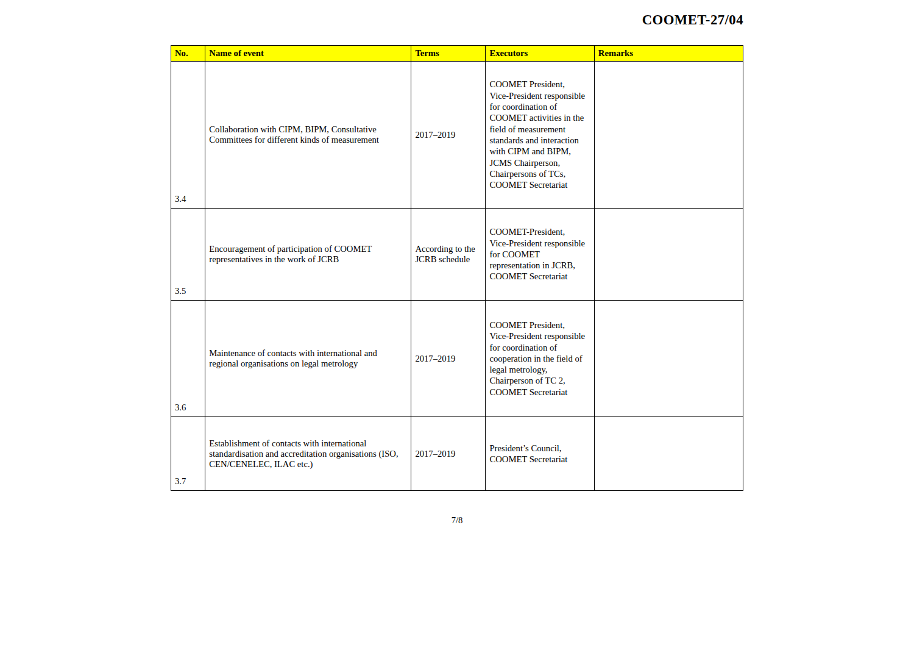COOMET-27/04
| No. | Name of event | Terms | Executors | Remarks |
| --- | --- | --- | --- | --- |
| 3.4 | Collaboration with CIPM, BIPM, Consultative Committees for different kinds of measurement | 2017–2019 | COOMET President, Vice-President responsible for coordination of COOMET activities in the field of measurement standards and interaction with CIPM and BIPM, JCMS Chairperson, Chairpersons of TCs, COOMET Secretariat | |
| 3.5 | Encouragement of participation of COOMET representatives in the work of JCRB | According to the JCRB schedule | COOMET-President, Vice-President responsible for COOMET representation in JCRB, COOMET Secretariat | |
| 3.6 | Maintenance of contacts with international and regional organisations on legal metrology | 2017–2019 | COOMET President, Vice-President responsible for coordination of cooperation in the field of legal metrology, Chairperson of TC 2, COOMET Secretariat | |
| 3.7 | Establishment of contacts with international standardisation and accreditation organisations (ISO, CEN/CENELEC, ILAC etc.) | 2017–2019 | President’s Council, COOMET Secretariat | |
7/8